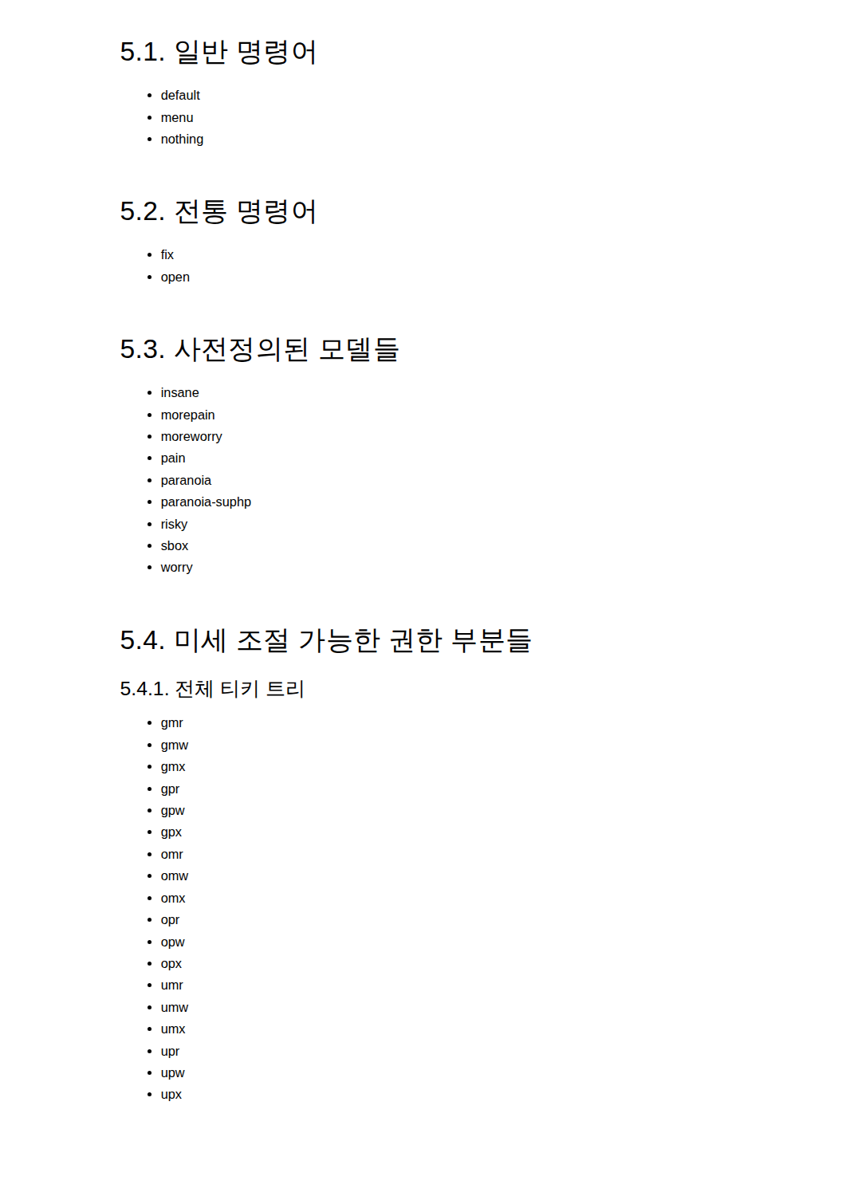5.1. 일반 명령어
default
menu
nothing
5.2. 전통 명령어
fix
open
5.3. 사전정의된 모델들
insane
morepain
moreworry
pain
paranoia
paranoia-suphp
risky
sbox
worry
5.4. 미세 조절 가능한 권한 부분들
5.4.1. 전체 티키 트리
gmr
gmw
gmx
gpr
gpw
gpx
omr
omw
omx
opr
opw
opx
umr
umw
umx
upr
upw
upx